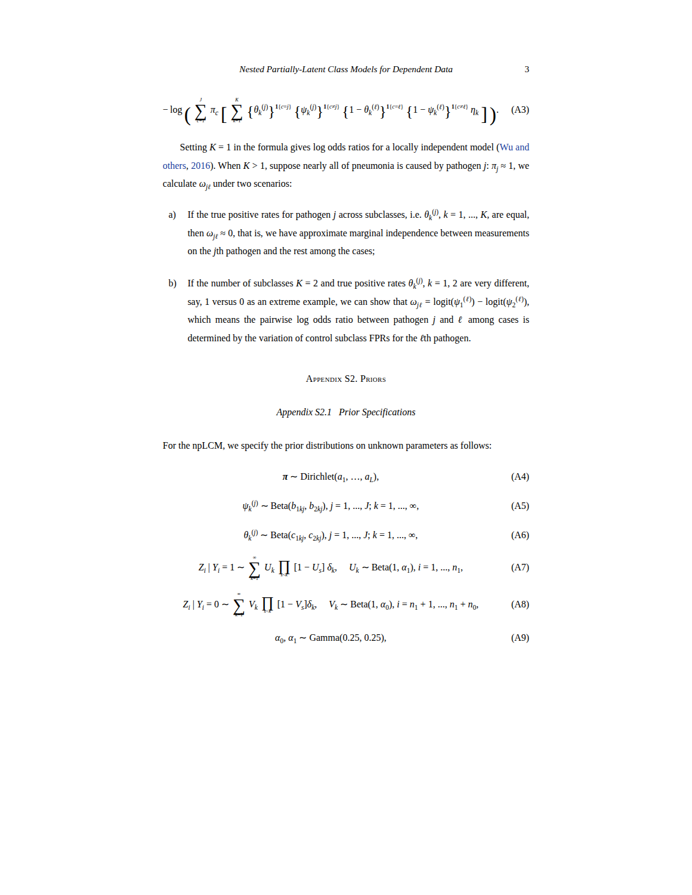Nested Partially-Latent Class Models for Dependent Data 3
− log ( J∑c=1 πc [ K∑k=1 {θk(j)}1{c=j} {ψk(j)}1{c≠j} {1 − θk(ℓ)}1{c=ℓ} {1 − ψk(ℓ)}1{c≠ℓ} ηk ] ).
(A3)
Setting K = 1 in the formula gives log odds ratios for a locally independent model (Wu and others, 2016). When K > 1, suppose nearly all of pneumonia is caused by pathogen j: πj ≈ 1, we calculate ωjℓ under two scenarios:
If the true positive rates for pathogen j across subclasses, i.e. θk(j), k = 1, ..., K, are equal, then ωjℓ ≈ 0, that is, we have approximate marginal independence between measurements on the jth pathogen and the rest among the cases;
If the number of subclasses K = 2 and true positive rates θk(j), k = 1, 2 are very different, say, 1 versus 0 as an extreme example, we can show that ωjℓ = logit(ψ1(ℓ)) − logit(ψ2(ℓ)), which means the pairwise log odds ratio between pathogen j and ℓ among cases is determined by the variation of control subclass FPRs for the ℓth pathogen.
Appendix S2. Priors
Appendix S2.1 Prior Specifications
For the npLCM, we specify the prior distributions on unknown parameters as follows:
π ∼ Dirichlet(a1, …, aL),
(A4)
ψk(j) ∼ Beta(b1kj, b2kj), j = 1, ..., J; k = 1, ..., ∞,
(A5)
θk(j) ∼ Beta(c1kj, c2kj), j = 1, ..., J; k = 1, ..., ∞,
(A6)
Zi | Yi = 1 ∼ ∞∑k=1 Uk ∏s<k [1 − Us] δk, Uk ∼ Beta(1, α1), i = 1, ..., n1,
(A7)
Zi | Yi = 0 ∼ ∞∑k=1 Vk ∏s<k [1 − Vs]δk, Vk ∼ Beta(1, α0), i = n1 + 1, ..., n1 + n0,
(A8)
α0, α1 ∼ Gamma(0.25, 0.25),
(A9)